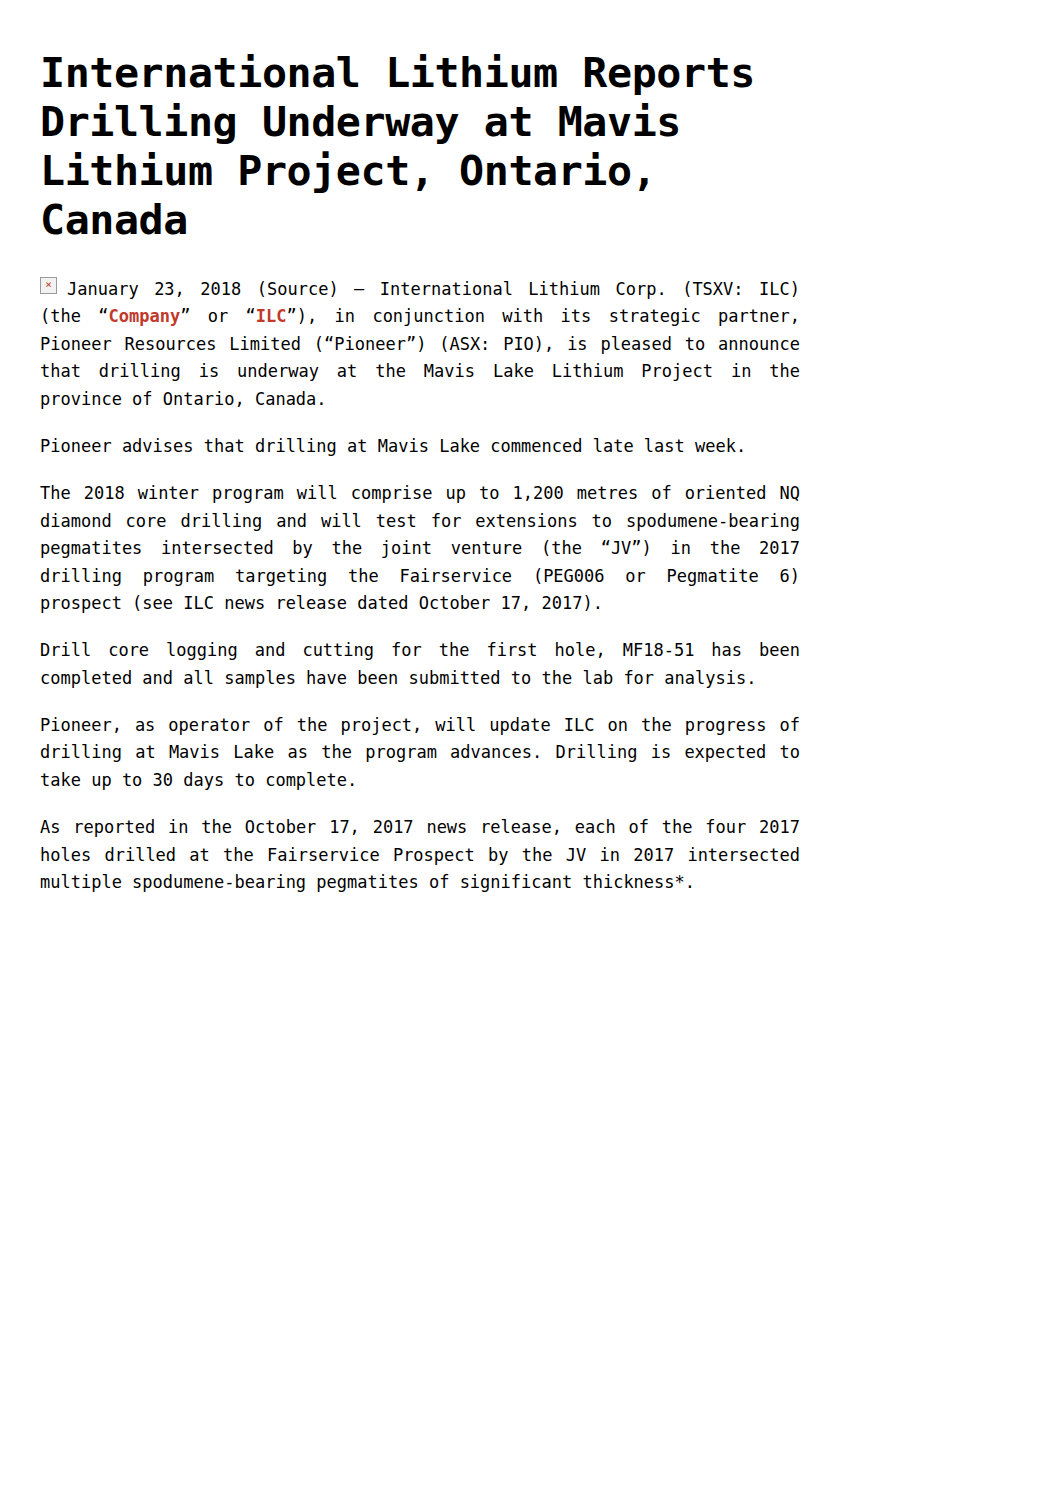International Lithium Reports Drilling Underway at Mavis Lithium Project, Ontario, Canada
January 23, 2018 (Source) — International Lithium Corp. (TSXV: ILC) (the “Company” or “ILC”), in conjunction with its strategic partner, Pioneer Resources Limited (“Pioneer”) (ASX: PIO), is pleased to announce that drilling is underway at the Mavis Lake Lithium Project in the province of Ontario, Canada.
Pioneer advises that drilling at Mavis Lake commenced late last week.
The 2018 winter program will comprise up to 1,200 metres of oriented NQ diamond core drilling and will test for extensions to spodumene-bearing pegmatites intersected by the joint venture (the “JV”) in the 2017 drilling program targeting the Fairservice (PEG006 or Pegmatite 6) prospect (see ILC news release dated October 17, 2017).
Drill core logging and cutting for the first hole, MF18-51 has been completed and all samples have been submitted to the lab for analysis.
Pioneer, as operator of the project, will update ILC on the progress of drilling at Mavis Lake as the program advances. Drilling is expected to take up to 30 days to complete.
As reported in the October 17, 2017 news release, each of the four 2017 holes drilled at the Fairservice Prospect by the JV in 2017 intersected multiple spodumene-bearing pegmatites of significant thickness*.